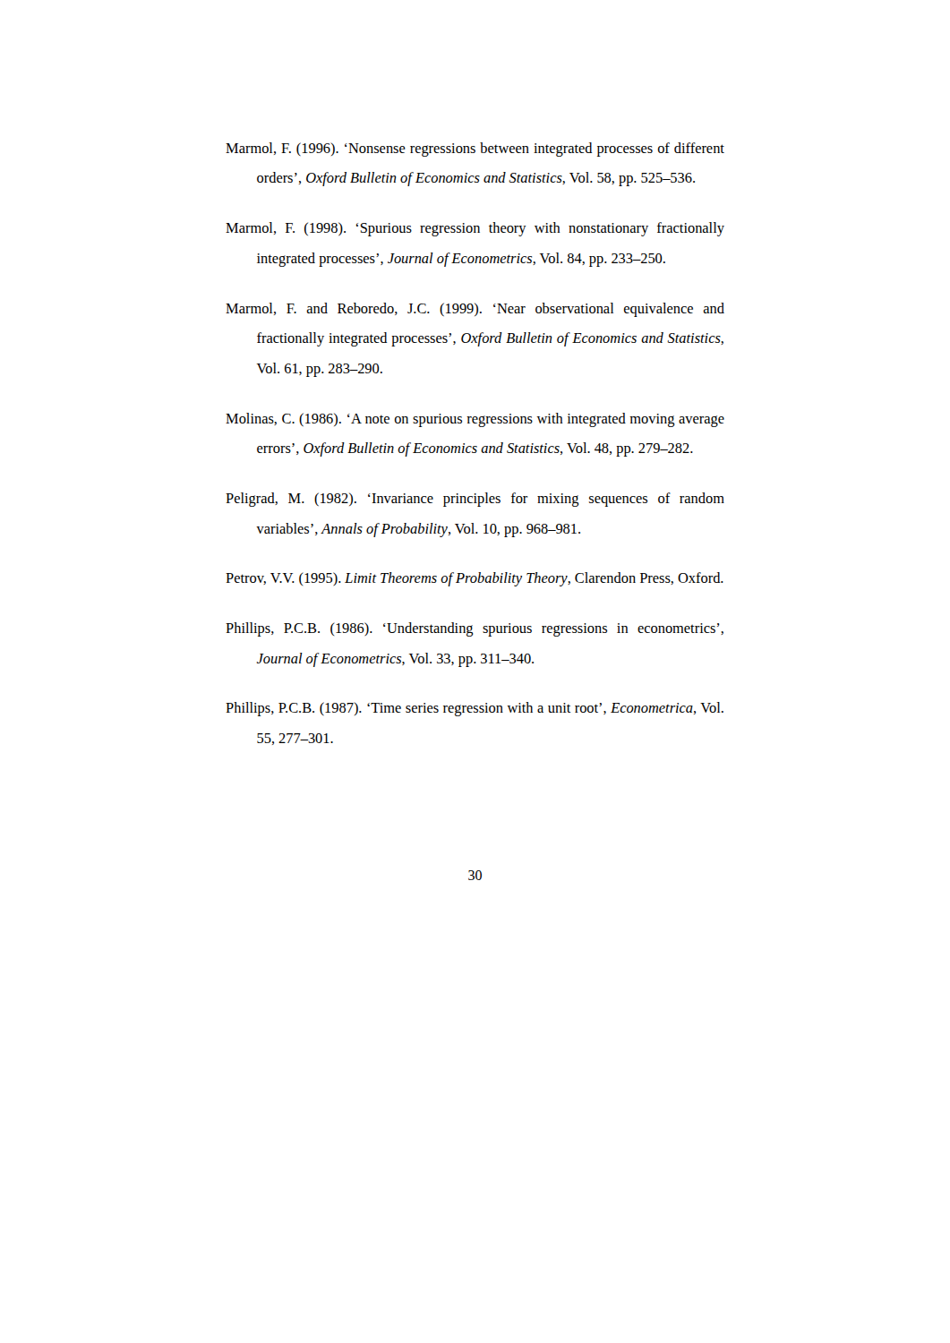Marmol, F. (1996). ‘Nonsense regressions between integrated processes of different orders’, Oxford Bulletin of Economics and Statistics, Vol. 58, pp. 525–536.
Marmol, F. (1998). ‘Spurious regression theory with nonstationary fractionally integrated processes’, Journal of Econometrics, Vol. 84, pp. 233–250.
Marmol, F. and Reboredo, J.C. (1999). ‘Near observational equivalence and fractionally integrated processes’, Oxford Bulletin of Economics and Statistics, Vol. 61, pp. 283–290.
Molinas, C. (1986). ‘A note on spurious regressions with integrated moving average errors’, Oxford Bulletin of Economics and Statistics, Vol. 48, pp. 279–282.
Peligrad, M. (1982). ‘Invariance principles for mixing sequences of random variables’, Annals of Probability, Vol. 10, pp. 968–981.
Petrov, V.V. (1995). Limit Theorems of Probability Theory, Clarendon Press, Oxford.
Phillips, P.C.B. (1986). ‘Understanding spurious regressions in econometrics’, Journal of Econometrics, Vol. 33, pp. 311–340.
Phillips, P.C.B. (1987). ‘Time series regression with a unit root’, Econometrica, Vol. 55, 277–301.
30